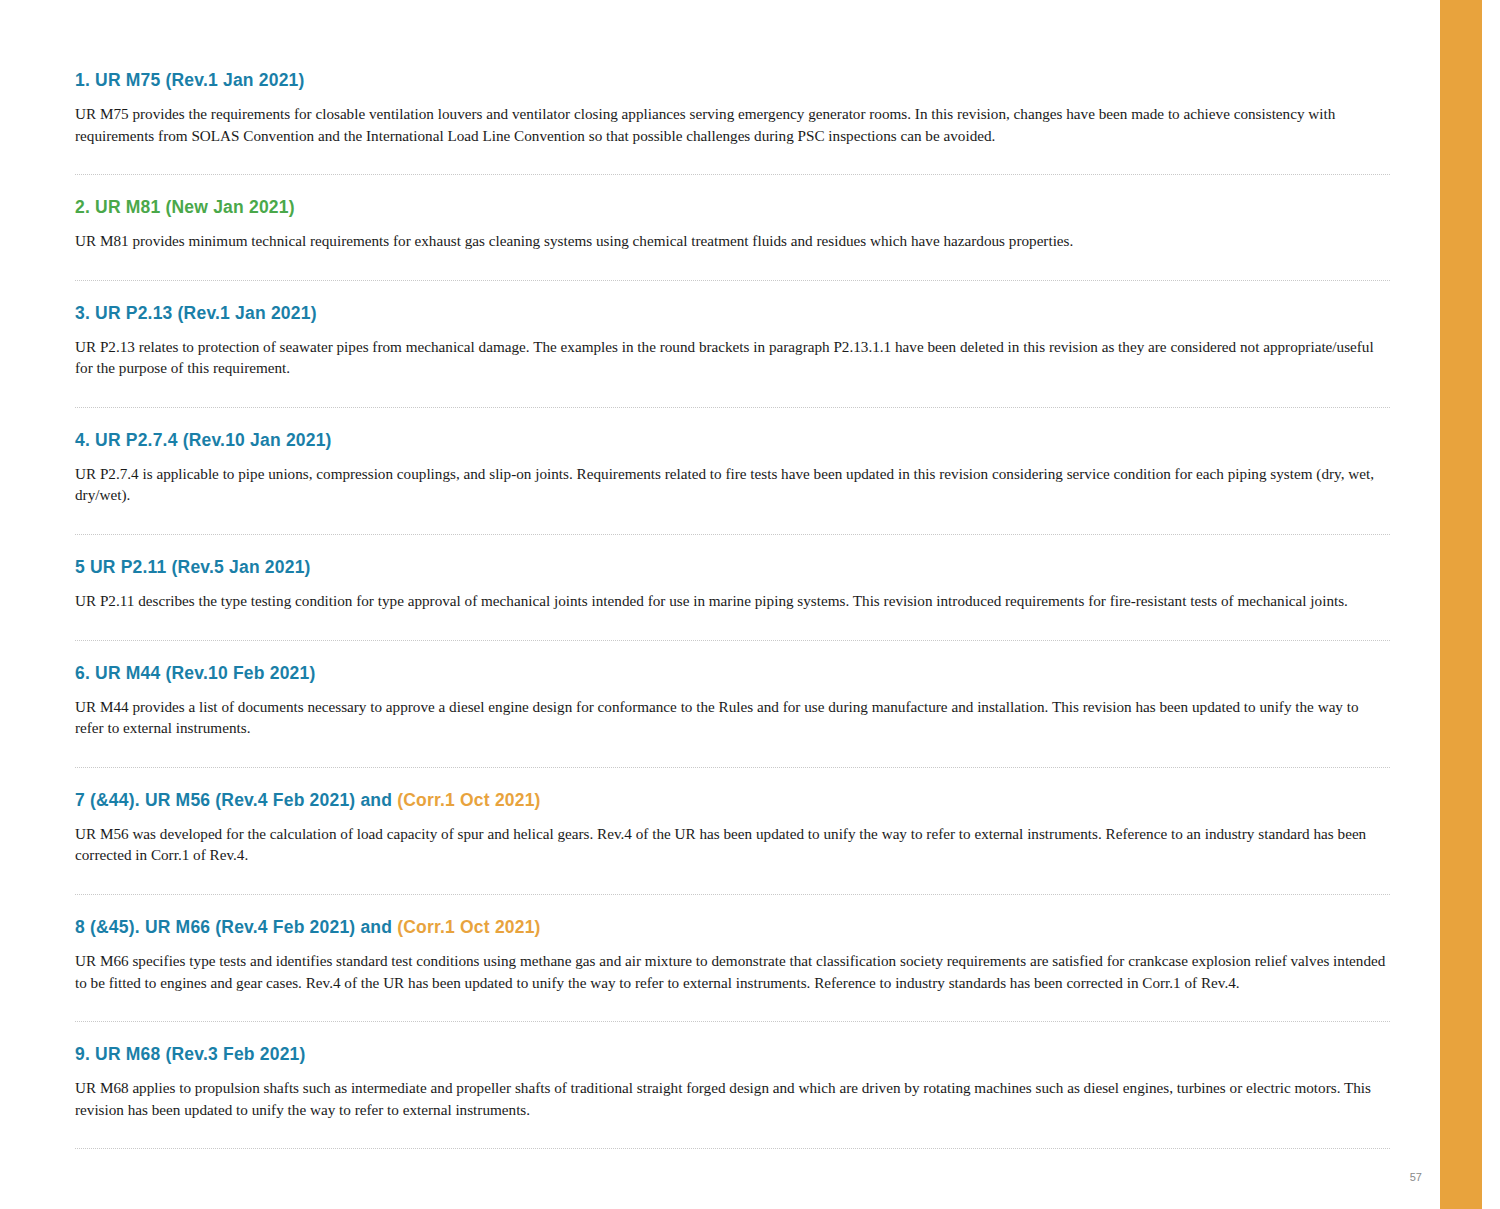1. UR M75 (Rev.1 Jan 2021)
UR M75 provides the requirements for closable ventilation louvers and ventilator closing appliances serving emergency generator rooms. In this revision, changes have been made to achieve consistency with requirements from SOLAS Convention and the International Load Line Convention so that possible challenges during PSC inspections can be avoided.
2. UR M81 (New Jan 2021)
UR M81 provides minimum technical requirements for exhaust gas cleaning systems using chemical treatment fluids and residues which have hazardous properties.
3. UR P2.13 (Rev.1 Jan 2021)
UR P2.13 relates to protection of seawater pipes from mechanical damage. The examples in the round brackets in paragraph P2.13.1.1 have been deleted in this revision as they are considered not appropriate/useful for the purpose of this requirement.
4. UR P2.7.4 (Rev.10 Jan 2021)
UR P2.7.4 is applicable to pipe unions, compression couplings, and slip-on joints. Requirements related to fire tests have been updated in this revision considering service condition for each piping system (dry, wet, dry/wet).
5 UR P2.11 (Rev.5 Jan 2021)
UR P2.11 describes the type testing condition for type approval of mechanical joints intended for use in marine piping systems. This revision introduced requirements for fire-resistant tests of mechanical joints.
6. UR M44 (Rev.10 Feb 2021)
UR M44 provides a list of documents necessary to approve a diesel engine design for conformance to the Rules and for use during manufacture and installation. This revision has been updated to unify the way to refer to external instruments.
7 (&44). UR M56 (Rev.4 Feb 2021) and (Corr.1 Oct 2021)
UR M56 was developed for the calculation of load capacity of spur and helical gears. Rev.4 of the UR has been updated to unify the way to refer to external instruments. Reference to an industry standard has been corrected in Corr.1 of Rev.4.
8 (&45). UR M66 (Rev.4 Feb 2021) and (Corr.1 Oct 2021)
UR M66 specifies type tests and identifies standard test conditions using methane gas and air mixture to demonstrate that classification society requirements are satisfied for crankcase explosion relief valves intended to be fitted to engines and gear cases. Rev.4 of the UR has been updated to unify the way to refer to external instruments. Reference to industry standards has been corrected in Corr.1 of Rev.4.
9. UR M68 (Rev.3 Feb 2021)
UR M68 applies to propulsion shafts such as intermediate and propeller shafts of traditional straight forged design and which are driven by rotating machines such as diesel engines, turbines or electric motors. This revision has been updated to unify the way to refer to external instruments.
57